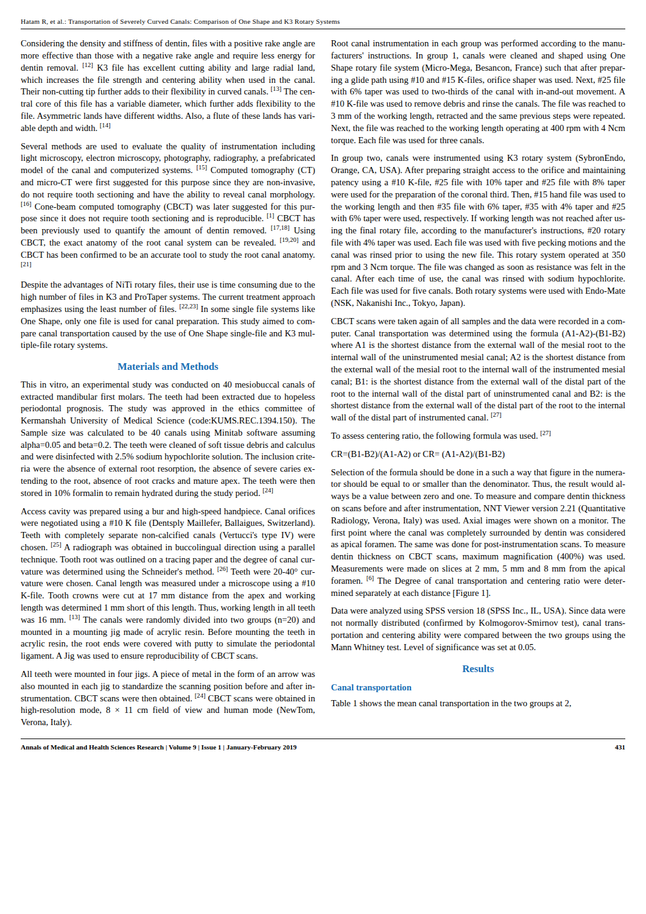Hatam R, et al.: Transportation of Severely Curved Canals: Comparison of One Shape and K3 Rotary Systems
Considering the density and stiffness of dentin, files with a positive rake angle are more effective than those with a negative rake angle and require less energy for dentin removal. [12] K3 file has excellent cutting ability and large radial land, which increases the file strength and centering ability when used in the canal. Their non-cutting tip further adds to their flexibility in curved canals. [13] The central core of this file has a variable diameter, which further adds flexibility to the file. Asymmetric lands have different widths. Also, a flute of these lands has variable depth and width. [14]
Several methods are used to evaluate the quality of instrumentation including light microscopy, electron microscopy, photography, radiography, a prefabricated model of the canal and computerized systems. [15] Computed tomography (CT) and micro-CT were first suggested for this purpose since they are non-invasive, do not require tooth sectioning and have the ability to reveal canal morphology. [16] Cone-beam computed tomography (CBCT) was later suggested for this purpose since it does not require tooth sectioning and is reproducible. [1] CBCT has been previously used to quantify the amount of dentin removed. [17,18] Using CBCT, the exact anatomy of the root canal system can be revealed. [19,20] and CBCT has been confirmed to be an accurate tool to study the root canal anatomy. [21]
Despite the advantages of NiTi rotary files, their use is time consuming due to the high number of files in K3 and ProTaper systems. The current treatment approach emphasizes using the least number of files. [22,23] In some single file systems like One Shape, only one file is used for canal preparation. This study aimed to compare canal transportation caused by the use of One Shape single-file and K3 multiple-file rotary systems.
Materials and Methods
This in vitro, an experimental study was conducted on 40 mesiobuccal canals of extracted mandibular first molars. The teeth had been extracted due to hopeless periodontal prognosis. The study was approved in the ethics committee of Kermanshah University of Medical Science (code:KUMS.REC.1394.150). The Sample size was calculated to be 40 canals using Minitab software assuming alpha=0.05 and beta=0.2. The teeth were cleaned of soft tissue debris and calculus and were disinfected with 2.5% sodium hypochlorite solution. The inclusion criteria were the absence of external root resorption, the absence of severe caries extending to the root, absence of root cracks and mature apex. The teeth were then stored in 10% formalin to remain hydrated during the study period. [24]
Access cavity was prepared using a bur and high-speed handpiece. Canal orifices were negotiated using a #10 K file (Dentsply Maillefer, Ballaigues, Switzerland). Teeth with completely separate non-calcified canals (Vertucci's type IV) were chosen. [25] A radiograph was obtained in buccolingual direction using a parallel technique. Tooth root was outlined on a tracing paper and the degree of canal curvature was determined using the Schneider's method. [26] Teeth were 20-40° curvature were chosen. Canal length was measured under a microscope using a #10 K-file. Tooth crowns were cut at 17 mm distance from the apex and working length was determined 1 mm short of this length. Thus, working length in all teeth was 16 mm. [13] The canals were randomly divided into two groups (n=20) and mounted in a mounting jig made of acrylic resin. Before mounting the teeth in acrylic resin, the root ends were covered with putty to simulate the periodontal ligament. A Jig was used to ensure reproducibility of CBCT scans.
All teeth were mounted in four jigs. A piece of metal in the form of an arrow was also mounted in each jig to standardize the scanning position before and after instrumentation. CBCT scans were then obtained. [24] CBCT scans were obtained in high-resolution mode, 8 × 11 cm field of view and human mode (NewTom, Verona, Italy).
Root canal instrumentation in each group was performed according to the manufacturers' instructions. In group 1, canals were cleaned and shaped using One Shape rotary file system (Micro-Mega, Besancon, France) such that after preparing a glide path using #10 and #15 K-files, orifice shaper was used. Next, #25 file with 6% taper was used to two-thirds of the canal with in-and-out movement. A #10 K-file was used to remove debris and rinse the canals. The file was reached to 3 mm of the working length, retracted and the same previous steps were repeated. Next, the file was reached to the working length operating at 400 rpm with 4 Ncm torque. Each file was used for three canals.
In group two, canals were instrumented using K3 rotary system (SybronEndo, Orange, CA, USA). After preparing straight access to the orifice and maintaining patency using a #10 K-file, #25 file with 10% taper and #25 file with 8% taper were used for the preparation of the coronal third. Then, #15 hand file was used to the working length and then #35 file with 6% taper, #35 with 4% taper and #25 with 6% taper were used, respectively. If working length was not reached after using the final rotary file, according to the manufacturer's instructions, #20 rotary file with 4% taper was used. Each file was used with five pecking motions and the canal was rinsed prior to using the new file. This rotary system operated at 350 rpm and 3 Ncm torque. The file was changed as soon as resistance was felt in the canal. After each time of use, the canal was rinsed with sodium hypochlorite. Each file was used for five canals. Both rotary systems were used with Endo-Mate (NSK, Nakanishi Inc., Tokyo, Japan).
CBCT scans were taken again of all samples and the data were recorded in a computer. Canal transportation was determined using the formula (A1-A2)-(B1-B2) where A1 is the shortest distance from the external wall of the mesial root to the internal wall of the uninstrumented mesial canal; A2 is the shortest distance from the external wall of the mesial root to the internal wall of the instrumented mesial canal; B1: is the shortest distance from the external wall of the distal part of the root to the internal wall of the distal part of uninstrumented canal and B2: is the shortest distance from the external wall of the distal part of the root to the internal wall of the distal part of instrumented canal. [27]
To assess centering ratio, the following formula was used. [27]
CR=(B1-B2)/(A1-A2) or CR= (A1-A2)/(B1-B2)
Selection of the formula should be done in a such a way that figure in the numerator should be equal to or smaller than the denominator. Thus, the result would always be a value between zero and one. To measure and compare dentin thickness on scans before and after instrumentation, NNT Viewer version 2.21 (Quantitative Radiology, Verona, Italy) was used. Axial images were shown on a monitor. The first point where the canal was completely surrounded by dentin was considered as apical foramen. The same was done for post-instrumentation scans. To measure dentin thickness on CBCT scans, maximum magnification (400%) was used. Measurements were made on slices at 2 mm, 5 mm and 8 mm from the apical foramen. [6] The Degree of canal transportation and centering ratio were determined separately at each distance [Figure 1].
Data were analyzed using SPSS version 18 (SPSS Inc., IL, USA). Since data were not normally distributed (confirmed by Kolmogorov-Smirnov test), canal transportation and centering ability were compared between the two groups using the Mann Whitney test. Level of significance was set at 0.05.
Results
Canal transportation
Table 1 shows the mean canal transportation in the two groups at 2,
Annals of Medical and Health Sciences Research | Volume 9 | Issue 1 | January-February 2019
431